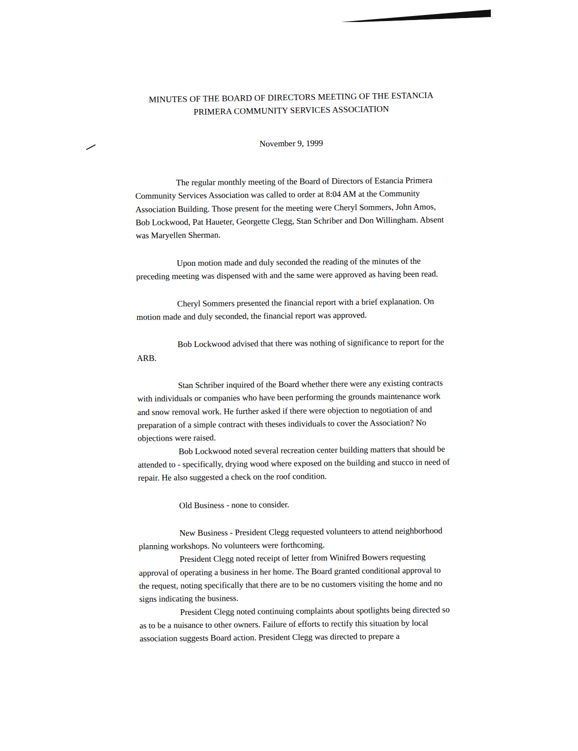MINUTES OF THE BOARD OF DIRECTORS MEETING OF THE ESTANCIA
PRIMERA COMMUNITY SERVICES ASSOCIATION
November 9, 1999
The regular monthly meeting of the Board of Directors of Estancia Primera Community Services Association was called to order at 8:04 AM at the Community Association Building. Those present for the meeting were Cheryl Sommers, John Amos, Bob Lockwood, Pat Haueter, Georgette Clegg, Stan Schriber and Don Willingham. Absent was Maryellen Sherman.
Upon motion made and duly seconded the reading of the minutes of the preceding meeting was dispensed with and the same were approved as having been read.
Cheryl Sommers presented the financial report with a brief explanation. On motion made and duly seconded, the financial report was approved.
Bob Lockwood advised that there was nothing of significance to report for the ARB.
Stan Schriber inquired of the Board whether there were any existing contracts with individuals or companies who have been performing the grounds maintenance work and snow removal work. He further asked if there were objection to negotiation of and preparation of a simple contract with theses individuals to cover the Association? No objections were raised.
Bob Lockwood noted several recreation center building matters that should be attended to - specifically, drying wood where exposed on the building and stucco in need of repair. He also suggested a check on the roof condition.
Old Business - none to consider.
New Business - President Clegg requested volunteers to attend neighborhood planning workshops. No volunteers were forthcoming.
President Clegg noted receipt of letter from Winifred Bowers requesting approval of operating a business in her home. The Board granted conditional approval to the request, noting specifically that there are to be no customers visiting the home and no signs indicating the business.
President Clegg noted continuing complaints about spotlights being directed so as to be a nuisance to other owners. Failure of efforts to rectify this situation by local association suggests Board action. President Clegg was directed to prepare a